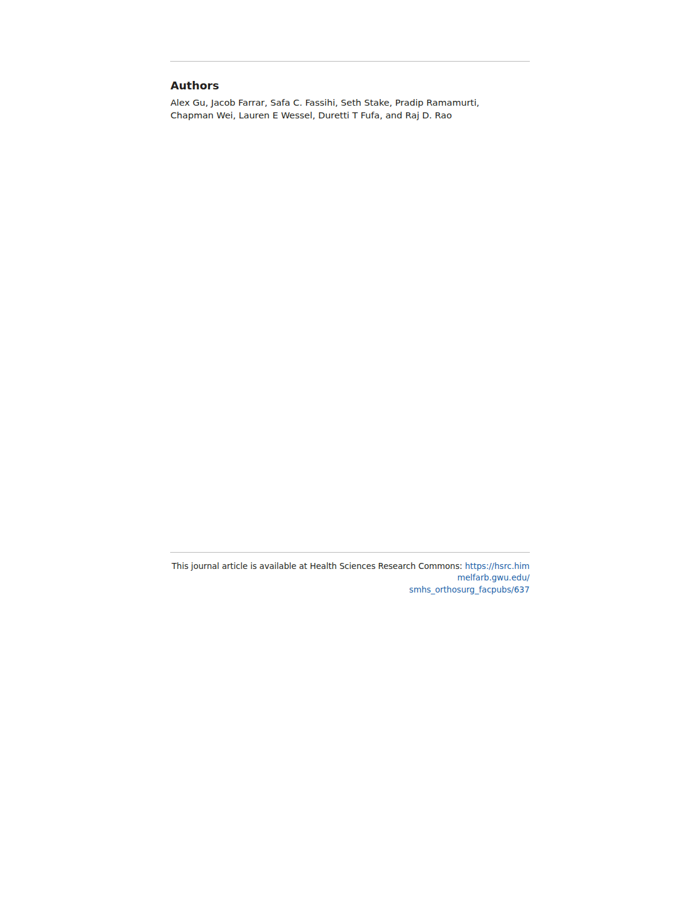Authors
Alex Gu, Jacob Farrar, Safa C. Fassihi, Seth Stake, Pradip Ramamurti, Chapman Wei, Lauren E Wessel, Duretti T Fufa, and Raj D. Rao
This journal article is available at Health Sciences Research Commons: https://hsrc.himmelfarb.gwu.edu/
smhs_orthosurg_facpubs/637